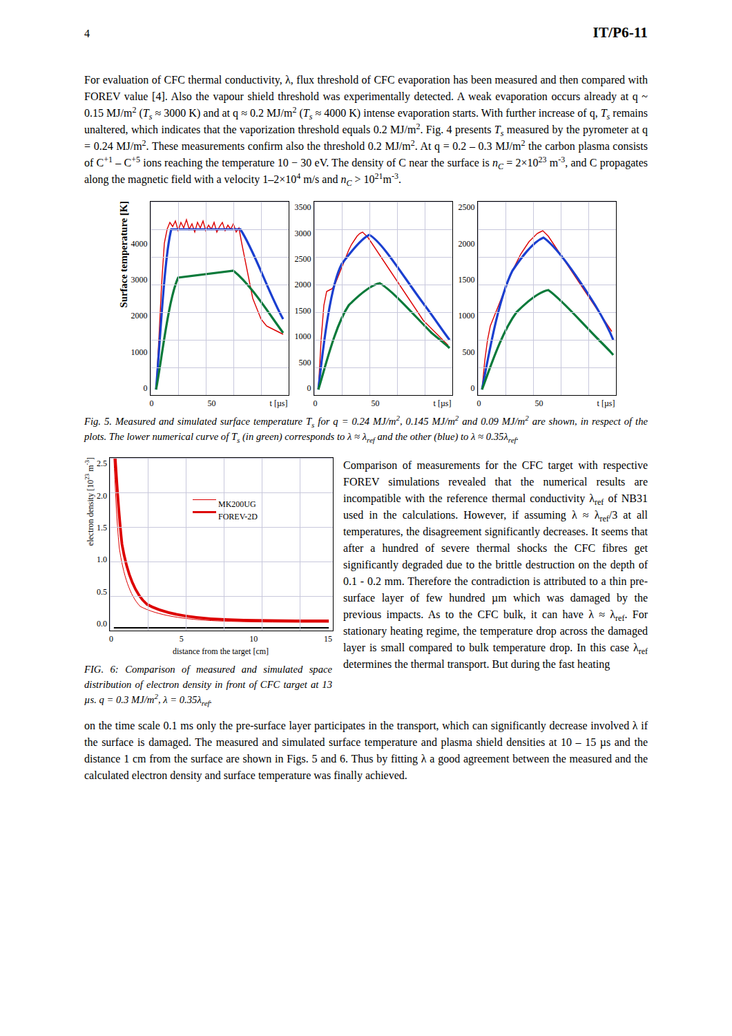4 IT/P6-11
For evaluation of CFC thermal conductivity, λ, flux threshold of CFC evaporation has been measured and then compared with FOREV value [4]. Also the vapour shield threshold was experimentally detected. A weak evaporation occurs already at q ~ 0.15 MJ/m2 (Ts ≈ 3000 K) and at q ≈ 0.2 MJ/m2 (Ts ≈ 4000 K) intense evaporation starts. With further increase of q, Ts remains unaltered, which indicates that the vaporization threshold equals 0.2 MJ/m2. Fig. 4 presents Ts measured by the pyrometer at q = 0.24 MJ/m2. These measurements confirm also the threshold 0.2 MJ/m2. At q = 0.2 – 0.3 MJ/m2 the carbon plasma consists of C+1 – C+5 ions reaching the temperature 10 − 30 eV. The density of C near the surface is nC = 2×1023 m-3, and C propagates along the magnetic field with a velocity 1–2×104 m/s and nC > 1021m-3.
Surface temperature [K]
4000 3000 2000 1000 0
0 50 t [µs]
3500 3000 2500 2000 1500 1000 500 0
0 50 t [µs]
2500 2000 1500 1000 500 0
0 50 t [µs]
Fig. 5. Measured and simulated surface temperature Ts for q = 0.24 MJ/m2, 0.145 MJ/m2 and 0.09 MJ/m2 are shown, in respect of the plots. The lower numerical curve of Ts (in green) corresponds to λ ≈ λref and the other (blue) to λ ≈ 0.35λref.
electron density [1023 m-3]
2.5 2.0 1.5 1.0 0.5 0.0
MK200UG
FOREV-2D
0 5 10 15
distance from the target [cm]
FIG. 6: Comparison of measured and simulated space distribution of electron density in front of CFC target at 13 µs. q = 0.3 MJ/m2, λ = 0.35λref.
Comparison of measurements for the CFC target with respective FOREV simulations revealed that the numerical results are incompatible with the reference thermal conductivity λref of NB31 used in the calculations. However, if assuming λ ≈ λref/3 at all temperatures, the disagreement significantly decreases. It seems that after a hundred of severe thermal shocks the CFC fibres get significantly degraded due to the brittle destruction on the depth of 0.1 - 0.2 mm. Therefore the contradiction is attributed to a thin pre-surface layer of few hundred µm which was damaged by the previous impacts. As to the CFC bulk, it can have λ ≈ λref. For stationary heating regime, the temperature drop across the damaged layer is small compared to bulk temperature drop. In this case λref determines the thermal transport. But during the fast heating
on the time scale 0.1 ms only the pre-surface layer participates in the transport, which can significantly decrease involved λ if the surface is damaged. The measured and simulated surface temperature and plasma shield densities at 10 – 15 µs and the distance 1 cm from the surface are shown in Figs. 5 and 6. Thus by fitting λ a good agreement between the measured and the calculated electron density and surface temperature was finally achieved.